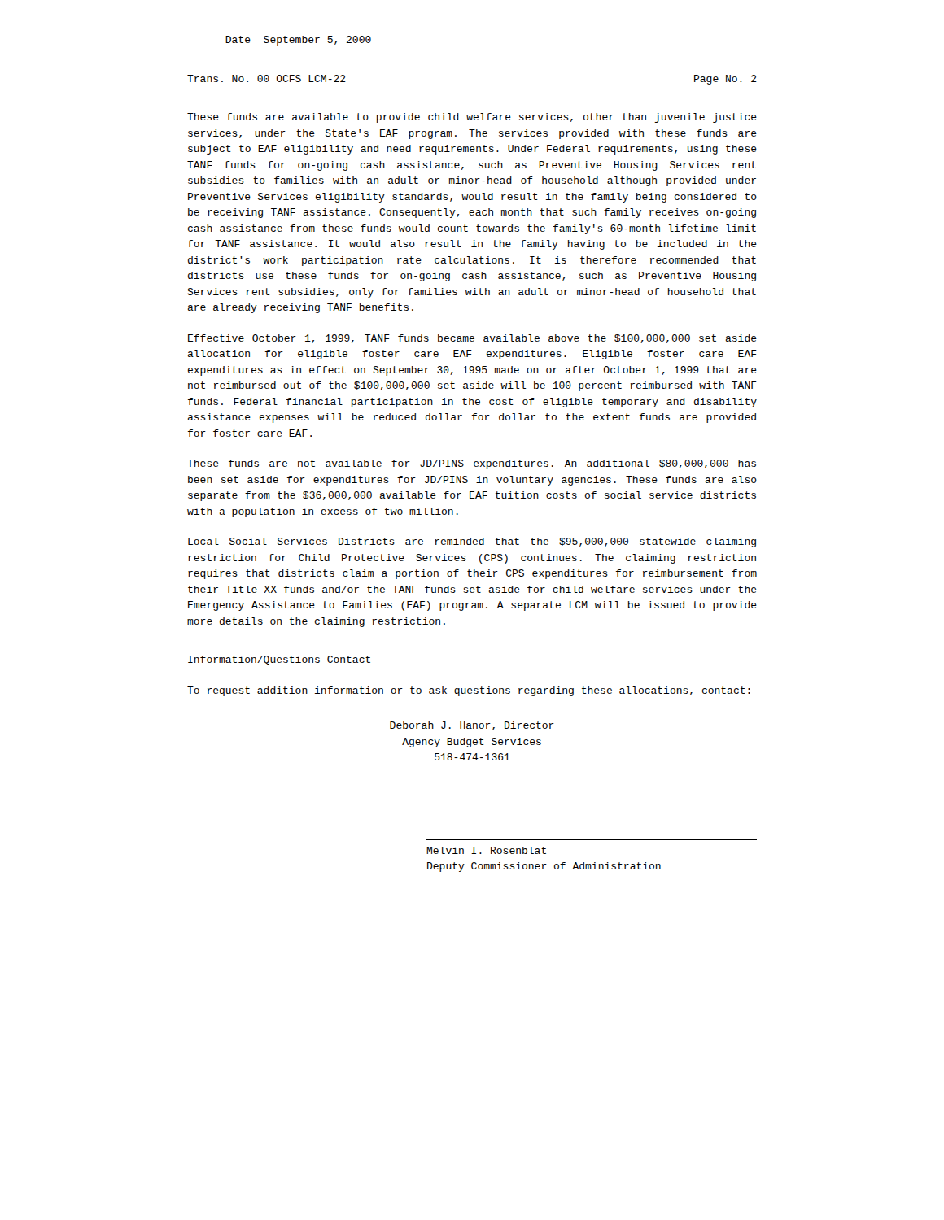Date September 5, 2000
Trans. No. 00 OCFS LCM-22 Page No. 2
These funds are available to provide child welfare services, other than juvenile justice services, under the State's EAF program. The services provided with these funds are subject to EAF eligibility and need requirements. Under Federal requirements, using these TANF funds for on-going cash assistance, such as Preventive Housing Services rent subsidies to families with an adult or minor-head of household although provided under Preventive Services eligibility standards, would result in the family being considered to be receiving TANF assistance. Consequently, each month that such family receives on-going cash assistance from these funds would count towards the family's 60-month lifetime limit for TANF assistance. It would also result in the family having to be included in the district's work participation rate calculations. It is therefore recommended that districts use these funds for on-going cash assistance, such as Preventive Housing Services rent subsidies, only for families with an adult or minor-head of household that are already receiving TANF benefits.
Effective October 1, 1999, TANF funds became available above the $100,000,000 set aside allocation for eligible foster care EAF expenditures. Eligible foster care EAF expenditures as in effect on September 30, 1995 made on or after October 1, 1999 that are not reimbursed out of the $100,000,000 set aside will be 100 percent reimbursed with TANF funds. Federal financial participation in the cost of eligible temporary and disability assistance expenses will be reduced dollar for dollar to the extent funds are provided for foster care EAF.
These funds are not available for JD/PINS expenditures. An additional $80,000,000 has been set aside for expenditures for JD/PINS in voluntary agencies. These funds are also separate from the $36,000,000 available for EAF tuition costs of social service districts with a population in excess of two million.
Local Social Services Districts are reminded that the $95,000,000 statewide claiming restriction for Child Protective Services (CPS) continues. The claiming restriction requires that districts claim a portion of their CPS expenditures for reimbursement from their Title XX funds and/or the TANF funds set aside for child welfare services under the Emergency Assistance to Families (EAF) program. A separate LCM will be issued to provide more details on the claiming restriction.
Information/Questions Contact
To request addition information or to ask questions regarding these allocations, contact:
Deborah J. Hanor, Director
Agency Budget Services
518-474-1361
Melvin I. Rosenblat
Deputy Commissioner of Administration